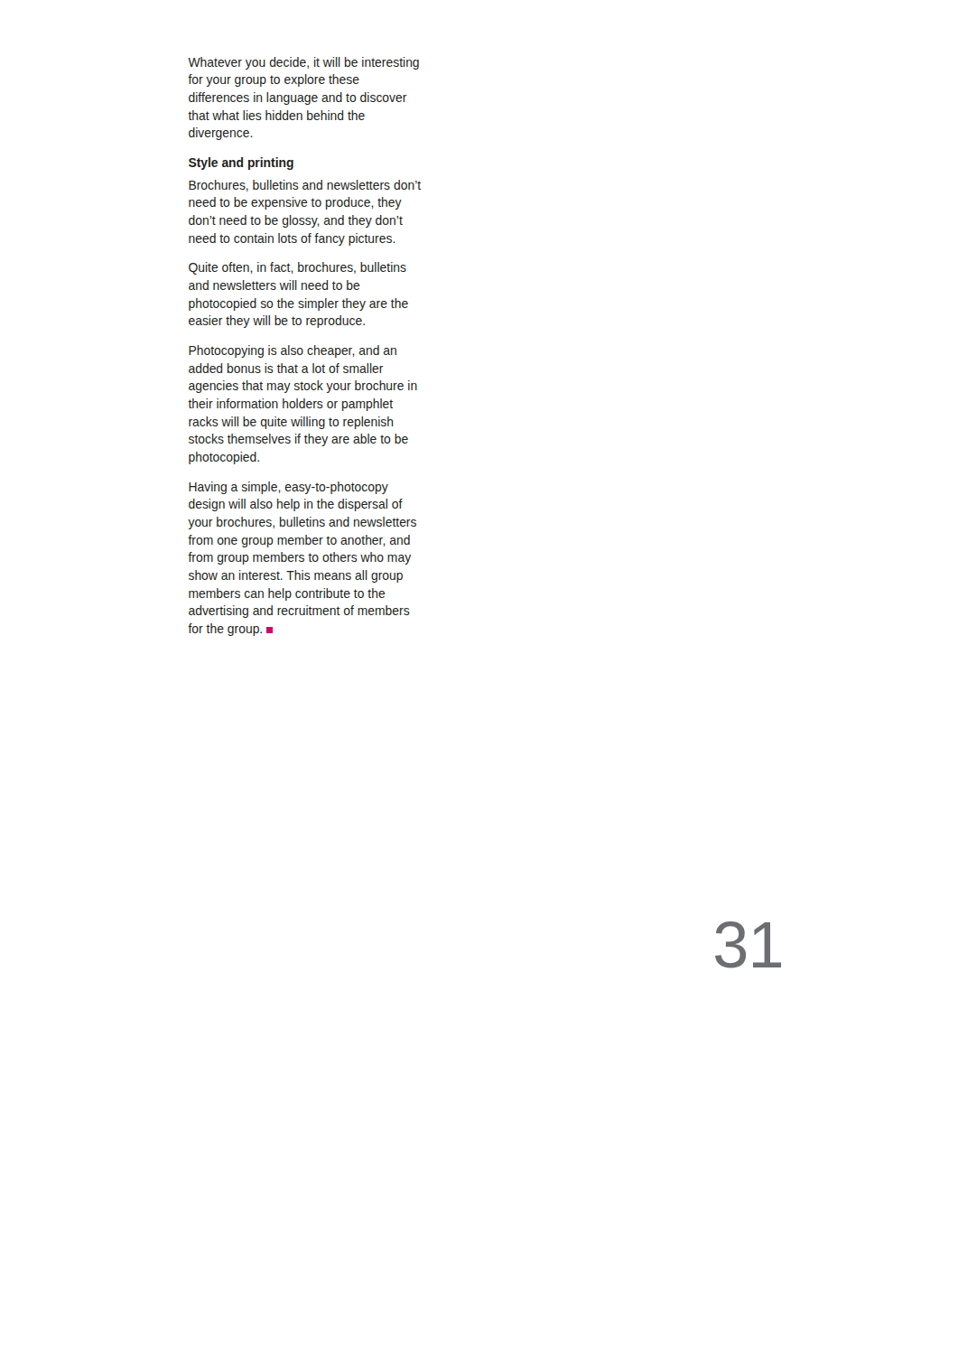Whatever you decide, it will be interesting for your group to explore these differences in language and to discover that what lies hidden behind the divergence.
Style and printing
Brochures, bulletins and newsletters don’t need to be expensive to produce, they don’t need to be glossy, and they don’t need to contain lots of fancy pictures.
Quite often, in fact, brochures, bulletins and newsletters will need to be photocopied so the simpler they are the easier they will be to reproduce.
Photocopying is also cheaper, and an added bonus is that a lot of smaller agencies that may stock your brochure in their information holders or pamphlet racks will be quite willing to replenish stocks themselves if they are able to be photocopied.
Having a simple, easy-to-photocopy design will also help in the dispersal of your brochures, bulletins and newsletters from one group member to another, and from group members to others who may show an interest. This means all group members can help contribute to the advertising and recruitment of members for the group.
31